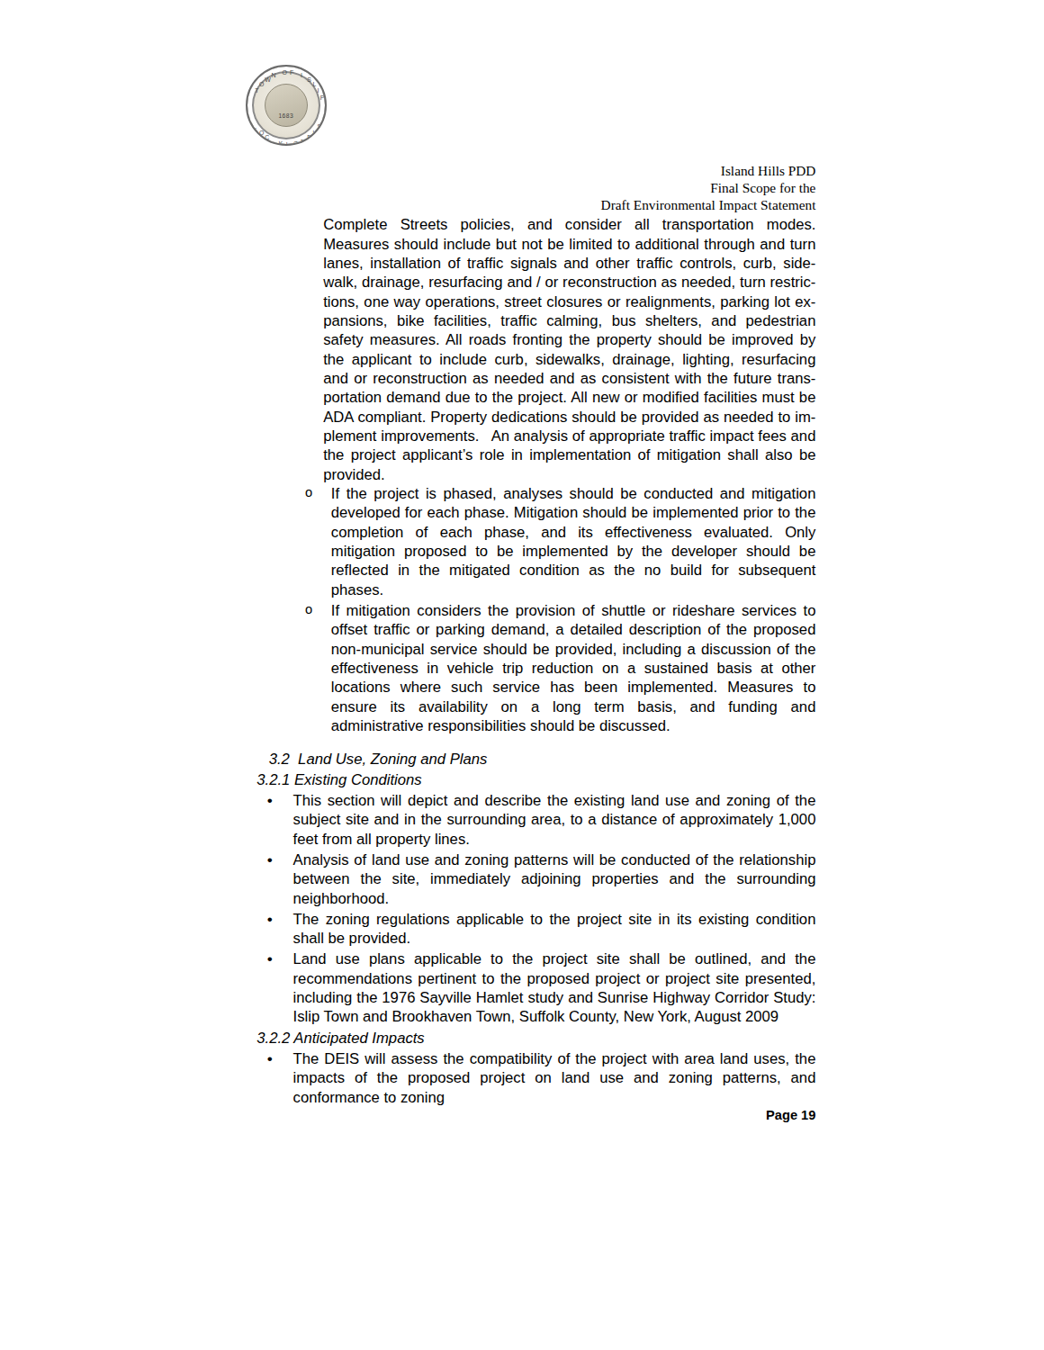T O W N O F I S L I P S U F F O L K C O .
Island Hills PDD
Final Scope for the
Draft Environmental Impact Statement
Complete Streets policies, and consider all transportation modes. Measures should include but not be limited to additional through and turn lanes, installation of traffic signals and other traffic controls, curb, sidewalk, drainage, resurfacing and / or reconstruction as needed, turn restrictions, one way operations, street closures or realignments, parking lot expansions, bike facilities, traffic calming, bus shelters, and pedestrian safety measures. All roads fronting the property should be improved by the applicant to include curb, sidewalks, drainage, lighting, resurfacing and or reconstruction as needed and as consistent with the future transportation demand due to the project. All new or modified facilities must be ADA compliant. Property dedications should be provided as needed to implement improvements. An analysis of appropriate traffic impact fees and the project applicant’s role in implementation of mitigation shall also be provided.
If the project is phased, analyses should be conducted and mitigation developed for each phase. Mitigation should be implemented prior to the completion of each phase, and its effectiveness evaluated. Only mitigation proposed to be implemented by the developer should be reflected in the mitigated condition as the no build for subsequent phases.
If mitigation considers the provision of shuttle or rideshare services to offset traffic or parking demand, a detailed description of the proposed non-municipal service should be provided, including a discussion of the effectiveness in vehicle trip reduction on a sustained basis at other locations where such service has been implemented. Measures to ensure its availability on a long term basis, and funding and administrative responsibilities should be discussed.
3.2 Land Use, Zoning and Plans
3.2.1 Existing Conditions
This section will depict and describe the existing land use and zoning of the subject site and in the surrounding area, to a distance of approximately 1,000 feet from all property lines.
Analysis of land use and zoning patterns will be conducted of the relationship between the site, immediately adjoining properties and the surrounding neighborhood.
The zoning regulations applicable to the project site in its existing condition shall be provided.
Land use plans applicable to the project site shall be outlined, and the recommendations pertinent to the proposed project or project site presented, including the 1976 Sayville Hamlet study and Sunrise Highway Corridor Study: Islip Town and Brookhaven Town, Suffolk County, New York, August 2009
3.2.2 Anticipated Impacts
The DEIS will assess the compatibility of the project with area land uses, the impacts of the proposed project on land use and zoning patterns, and conformance to zoning
Page 19